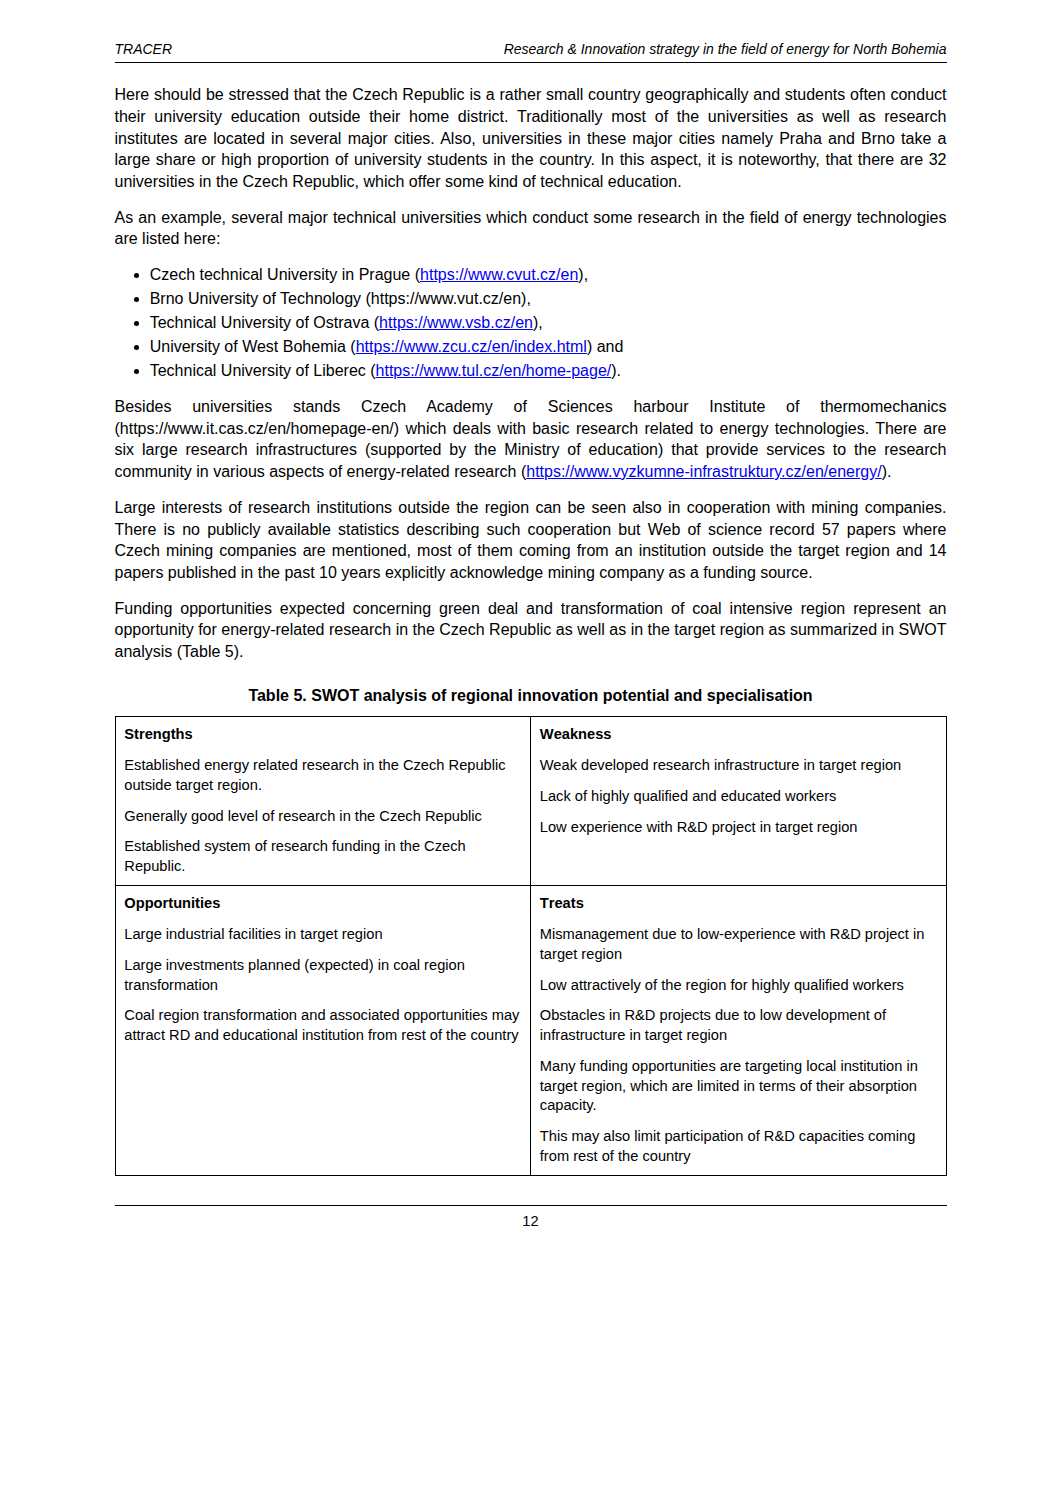TRACER Research & Innovation strategy in the field of energy for North Bohemia
Here should be stressed that the Czech Republic is a rather small country geographically and students often conduct their university education outside their home district. Traditionally most of the universities as well as research institutes are located in several major cities. Also, universities in these major cities namely Praha and Brno take a large share or high proportion of university students in the country. In this aspect, it is noteworthy, that there are 32 universities in the Czech Republic, which offer some kind of technical education.
As an example, several major technical universities which conduct some research in the field of energy technologies are listed here:
Czech technical University in Prague (https://www.cvut.cz/en),
Brno University of Technology (https://www.vut.cz/en),
Technical University of Ostrava (https://www.vsb.cz/en),
University of West Bohemia (https://www.zcu.cz/en/index.html) and
Technical University of Liberec (https://www.tul.cz/en/home-page/).
Besides universities stands Czech Academy of Sciences harbour Institute of thermomechanics (https://www.it.cas.cz/en/homepage-en/) which deals with basic research related to energy technologies. There are six large research infrastructures (supported by the Ministry of education) that provide services to the research community in various aspects of energy-related research (https://www.vyzkumne-infrastruktury.cz/en/energy/).
Large interests of research institutions outside the region can be seen also in cooperation with mining companies. There is no publicly available statistics describing such cooperation but Web of science record 57 papers where Czech mining companies are mentioned, most of them coming from an institution outside the target region and 14 papers published in the past 10 years explicitly acknowledge mining company as a funding source.
Funding opportunities expected concerning green deal and transformation of coal intensive region represent an opportunity for energy-related research in the Czech Republic as well as in the target region as summarized in SWOT analysis (Table 5).
Table 5. SWOT analysis of regional innovation potential and specialisation
| S trengths Established energy related research in the Czech Republic outside target region. Generally good level of research in the Czech Republic Established system of research funding in the Czech Republic. | W eakness Weak developed research infrastructure in target region Lack of highly qualified and educated workers Low experience with R&D project in target region |
| O pportunities Large industrial facilities in target region Large investments planned (expected) in coal region transformation Coal region transformation and associated opportunities may attract RD and educational institution from rest of the country | T reats Mismanagement due to low-experience with R&D project in target region Low attractively of the region for highly qualified workers Obstacles in R&D projects due to low development of infrastructure in target region Many funding opportunities are targeting local institution in target region, which are limited in terms of their absorption capacity. This may also limit participation of R&D capacities coming from rest of the country |
12